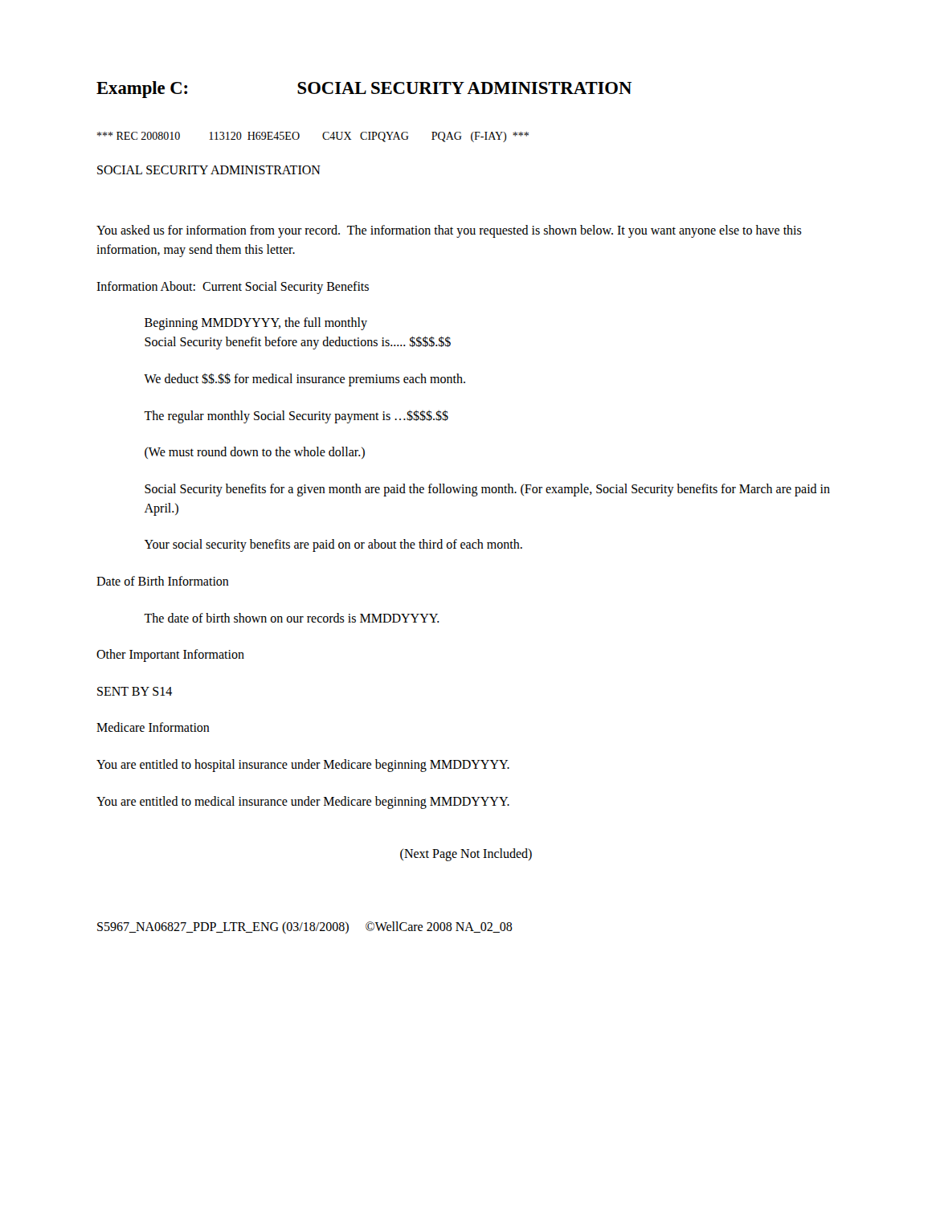Example C: SOCIAL SECURITY ADMINISTRATION
*** REC 2008010 113120 H69E45EO C4UX CIPQYAG PQAG (F-IAY) ***
SOCIAL SECURITY ADMINISTRATION
You asked us for information from your record. The information that you requested is shown below. It you want anyone else to have this information, may send them this letter.
Information About: Current Social Security Benefits
Beginning MMDDYYYY, the full monthly
Social Security benefit before any deductions is..... $$$$.$$
We deduct $$.$$ for medical insurance premiums each month.
The regular monthly Social Security payment is …$$$$.$$
(We must round down to the whole dollar.)
Social Security benefits for a given month are paid the following month. (For example, Social Security benefits for March are paid in April.)
Your social security benefits are paid on or about the third of each month.
Date of Birth Information
The date of birth shown on our records is MMDDYYYY.
Other Important Information
SENT BY S14
Medicare Information
You are entitled to hospital insurance under Medicare beginning MMDDYYYY.
You are entitled to medical insurance under Medicare beginning MMDDYYYY.
(Next Page Not Included)
S5967_NA06827_PDP_LTR_ENG (03/18/2008) ©WellCare 2008 NA_02_08